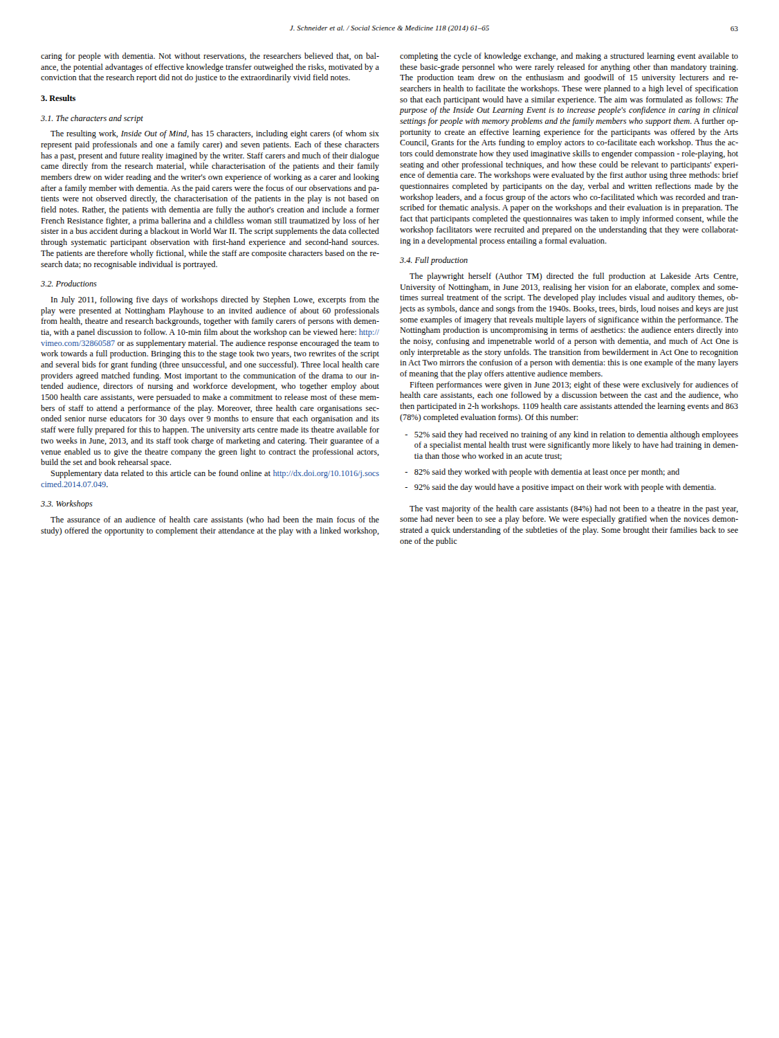J. Schneider et al. / Social Science & Medicine 118 (2014) 61–65 63
caring for people with dementia. Not without reservations, the researchers believed that, on balance, the potential advantages of effective knowledge transfer outweighed the risks, motivated by a conviction that the research report did not do justice to the extraordinarily vivid field notes.
3. Results
3.1. The characters and script
The resulting work, Inside Out of Mind, has 15 characters, including eight carers (of whom six represent paid professionals and one a family carer) and seven patients. Each of these characters has a past, present and future reality imagined by the writer. Staff carers and much of their dialogue came directly from the research material, while characterisation of the patients and their family members drew on wider reading and the writer's own experience of working as a carer and looking after a family member with dementia. As the paid carers were the focus of our observations and patients were not observed directly, the characterisation of the patients in the play is not based on field notes. Rather, the patients with dementia are fully the author's creation and include a former French Resistance fighter, a prima ballerina and a childless woman still traumatized by loss of her sister in a bus accident during a blackout in World War II. The script supplements the data collected through systematic participant observation with first-hand experience and second-hand sources. The patients are therefore wholly fictional, while the staff are composite characters based on the research data; no recognisable individual is portrayed.
3.2. Productions
In July 2011, following five days of workshops directed by Stephen Lowe, excerpts from the play were presented at Nottingham Playhouse to an invited audience of about 60 professionals from health, theatre and research backgrounds, together with family carers of persons with dementia, with a panel discussion to follow. A 10-min film about the workshop can be viewed here: http://vimeo.com/32860587 or as supplementary material. The audience response encouraged the team to work towards a full production. Bringing this to the stage took two years, two rewrites of the script and several bids for grant funding (three unsuccessful, and one successful). Three local health care providers agreed matched funding. Most important to the communication of the drama to our intended audience, directors of nursing and workforce development, who together employ about 1500 health care assistants, were persuaded to make a commitment to release most of these members of staff to attend a performance of the play. Moreover, three health care organisations seconded senior nurse educators for 30 days over 9 months to ensure that each organisation and its staff were fully prepared for this to happen. The university arts centre made its theatre available for two weeks in June, 2013, and its staff took charge of marketing and catering. Their guarantee of a venue enabled us to give the theatre company the green light to contract the professional actors, build the set and book rehearsal space.
Supplementary data related to this article can be found online at http://dx.doi.org/10.1016/j.socscimed.2014.07.049.
3.3. Workshops
The assurance of an audience of health care assistants (who had been the main focus of the study) offered the opportunity to complement their attendance at the play with a linked workshop, completing the cycle of knowledge exchange, and making a structured learning event available to these basic-grade personnel who were rarely released for anything other than mandatory training. The production team drew on the enthusiasm and goodwill of 15 university lecturers and researchers in health to facilitate the workshops. These were planned to a high level of specification so that each participant would have a similar experience. The aim was formulated as follows: The purpose of the Inside Out Learning Event is to increase people's confidence in caring in clinical settings for people with memory problems and the family members who support them. A further opportunity to create an effective learning experience for the participants was offered by the Arts Council, Grants for the Arts funding to employ actors to co-facilitate each workshop. Thus the actors could demonstrate how they used imaginative skills to engender compassion - role-playing, hot seating and other professional techniques, and how these could be relevant to participants' experience of dementia care. The workshops were evaluated by the first author using three methods: brief questionnaires completed by participants on the day, verbal and written reflections made by the workshop leaders, and a focus group of the actors who co-facilitated which was recorded and transcribed for thematic analysis. A paper on the workshops and their evaluation is in preparation. The fact that participants completed the questionnaires was taken to imply informed consent, while the workshop facilitators were recruited and prepared on the understanding that they were collaborating in a developmental process entailing a formal evaluation.
3.4. Full production
The playwright herself (Author TM) directed the full production at Lakeside Arts Centre, University of Nottingham, in June 2013, realising her vision for an elaborate, complex and sometimes surreal treatment of the script. The developed play includes visual and auditory themes, objects as symbols, dance and songs from the 1940s. Books, trees, birds, loud noises and keys are just some examples of imagery that reveals multiple layers of significance within the performance. The Nottingham production is uncompromising in terms of aesthetics: the audience enters directly into the noisy, confusing and impenetrable world of a person with dementia, and much of Act One is only interpretable as the story unfolds. The transition from bewilderment in Act One to recognition in Act Two mirrors the confusion of a person with dementia: this is one example of the many layers of meaning that the play offers attentive audience members.
Fifteen performances were given in June 2013; eight of these were exclusively for audiences of health care assistants, each one followed by a discussion between the cast and the audience, who then participated in 2-h workshops. 1109 health care assistants attended the learning events and 863 (78%) completed evaluation forms). Of this number:
52% said they had received no training of any kind in relation to dementia although employees of a specialist mental health trust were significantly more likely to have had training in dementia than those who worked in an acute trust;
82% said they worked with people with dementia at least once per month; and
92% said the day would have a positive impact on their work with people with dementia.
The vast majority of the health care assistants (84%) had not been to a theatre in the past year, some had never been to see a play before. We were especially gratified when the novices demonstrated a quick understanding of the subtleties of the play. Some brought their families back to see one of the public